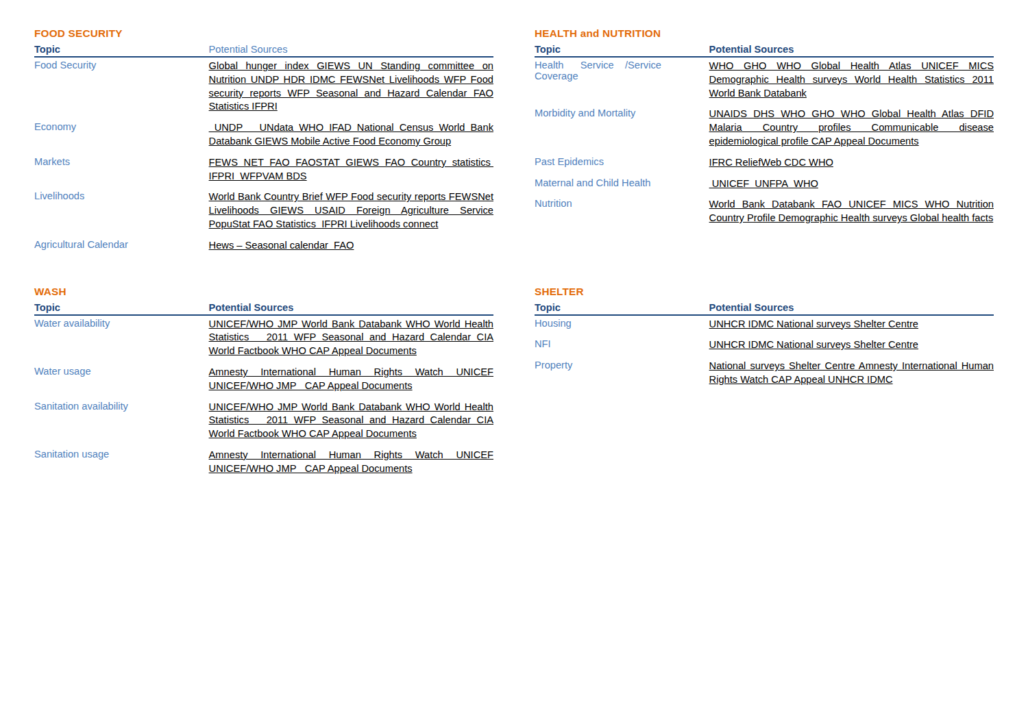FOOD SECURITY
| Topic | Potential Sources |
| --- | --- |
| Food Security | Global hunger index GIEWS UN Standing committee on Nutrition UNDP HDR IDMC FEWSNet Livelihoods WFP Food security reports WFP Seasonal and Hazard Calendar FAO Statistics IFPRI |
| Economy | UNDP UNdata WHO IFAD National Census World Bank Databank GIEWS Mobile Active Food Economy Group |
| Markets | FEWS NET FAO FAOSTAT GIEWS FAO Country statistics IFPRI WFPVAM BDS |
| Livelihoods | World Bank Country Brief WFP Food security reports FEWSNet Livelihoods GIEWS USAID Foreign Agriculture Service PopuStat FAO Statistics IFPRI Livelihoods connect |
| Agricultural Calendar | Hews – Seasonal calendar FAO |
HEALTH and NUTRITION
| Topic | Potential Sources |
| --- | --- |
| Health Service /Service Coverage | WHO GHO WHO Global Health Atlas UNICEF MICS Demographic Health surveys World Health Statistics 2011 World Bank Databank |
| Morbidity and Mortality | UNAIDS DHS WHO GHO WHO Global Health Atlas DFID Malaria Country profiles Communicable disease epidemiological profile CAP Appeal Documents |
| Past Epidemics | IFRC ReliefWeb CDC WHO |
| Maternal and Child Health | UNICEF UNFPA WHO |
| Nutrition | World Bank Databank FAO UNICEF MICS WHO Nutrition Country Profile Demographic Health surveys Global health facts |
WASH
| Topic | Potential Sources |
| --- | --- |
| Water availability | UNICEF/WHO JMP World Bank Databank WHO World Health Statistics 2011 WFP Seasonal and Hazard Calendar CIA World Factbook WHO CAP Appeal Documents |
| Water usage | Amnesty International Human Rights Watch UNICEF UNICEF/WHO JMP CAP Appeal Documents |
| Sanitation availability | UNICEF/WHO JMP World Bank Databank WHO World Health Statistics 2011 WFP Seasonal and Hazard Calendar CIA World Factbook WHO CAP Appeal Documents |
| Sanitation usage | Amnesty International Human Rights Watch UNICEF UNICEF/WHO JMP CAP Appeal Documents |
SHELTER
| Topic | Potential Sources |
| --- | --- |
| Housing | UNHCR IDMC National surveys Shelter Centre |
| NFI | UNHCR IDMC National surveys Shelter Centre |
| Property | National surveys Shelter Centre Amnesty International Human Rights Watch CAP Appeal UNHCR IDMC |